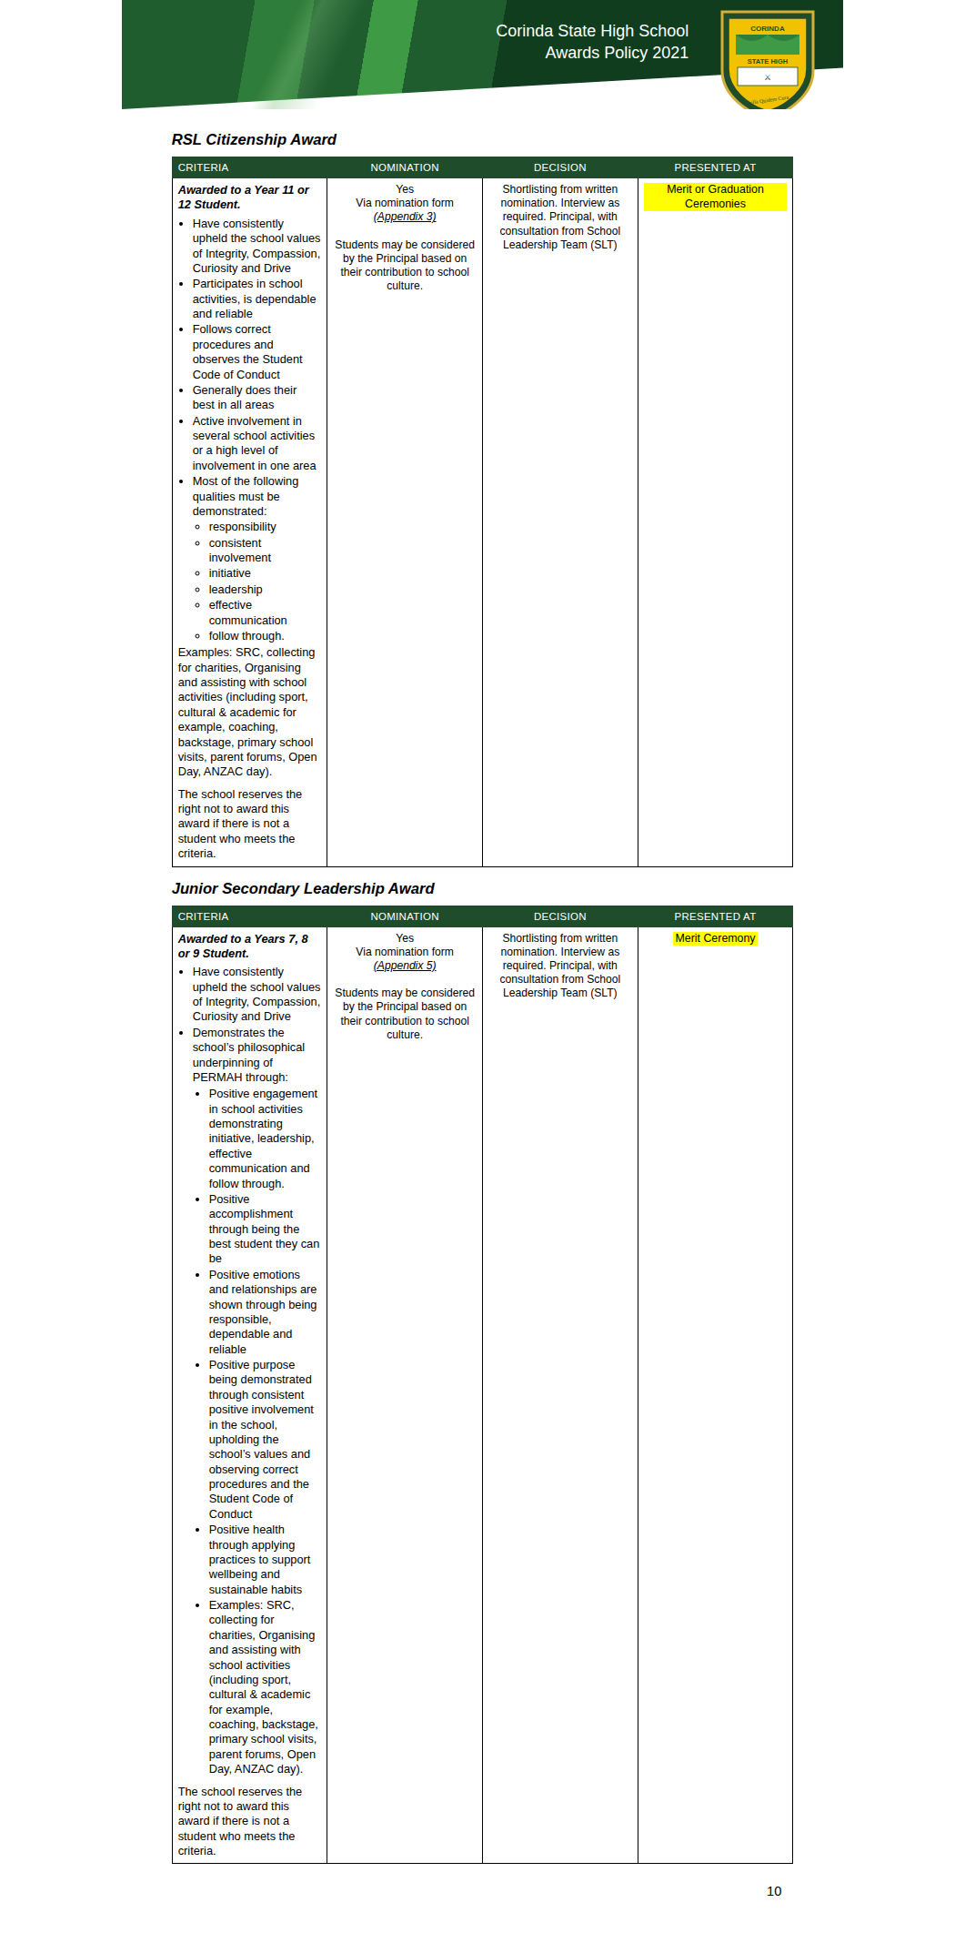Corinda State High School
Awards Policy 2021
CORINDA STATE HIGH ⚔ Nulla Quidem Cura
RSL Citizenship Award
| CRITERIA | NOMINATION | DECISION | PRESENTED AT |
| --- | --- | --- | --- |
| Awarded to a Year 11 or 12 Student. Have consistently upheld the school values of Integrity, Compassion, Curiosity and Drive Participates in school activities, is dependable and reliable Follows correct procedures and observes the Student Code of Conduct Generally does their best in all areas Active involvement in several school activities or a high level of involvement in one area Most of the following qualities must be demonstrated: responsibility consistent involvement initiative leadership effective communication follow through. Examples: SRC, collecting for charities, Organising and assisting with school activities (including sport, cultural & academic for example, coaching, backstage, primary school visits, parent forums, Open Day, ANZAC day). The school reserves the right not to award this award if there is not a student who meets the criteria. | Yes Via nomination form (Appendix 3) Students may be considered by the Principal based on their contribution to school culture. | Shortlisting from written nomination. Interview as required. Principal, with consultation from School Leadership Team (SLT) | Merit or Graduation Ceremonies |
Junior Secondary Leadership Award
| CRITERIA | NOMINATION | DECISION | PRESENTED AT |
| --- | --- | --- | --- |
| Awarded to a Years 7, 8 or 9 Student. Have consistently upheld the school values of Integrity, Compassion, Curiosity and Drive Demonstrates the school’s philosophical underpinning of PERMAH through: Positive engagement in school activities demonstrating initiative, leadership, effective communication and follow through. Positive accomplishment through being the best student they can be Positive emotions and relationships are shown through being responsible, dependable and reliable Positive purpose being demonstrated through consistent positive involvement in the school, upholding the school’s values and observing correct procedures and the Student Code of Conduct Positive health through applying practices to support wellbeing and sustainable habits Examples: SRC, collecting for charities, Organising and assisting with school activities (including sport, cultural & academic for example, coaching, backstage, primary school visits, parent forums, Open Day, ANZAC day). The school reserves the right not to award this award if there is not a student who meets the criteria. | Yes Via nomination form (Appendix 5) Students may be considered by the Principal based on their contribution to school culture. | Shortlisting from written nomination. Interview as required. Principal, with consultation from School Leadership Team (SLT) | Merit Ceremony |
10